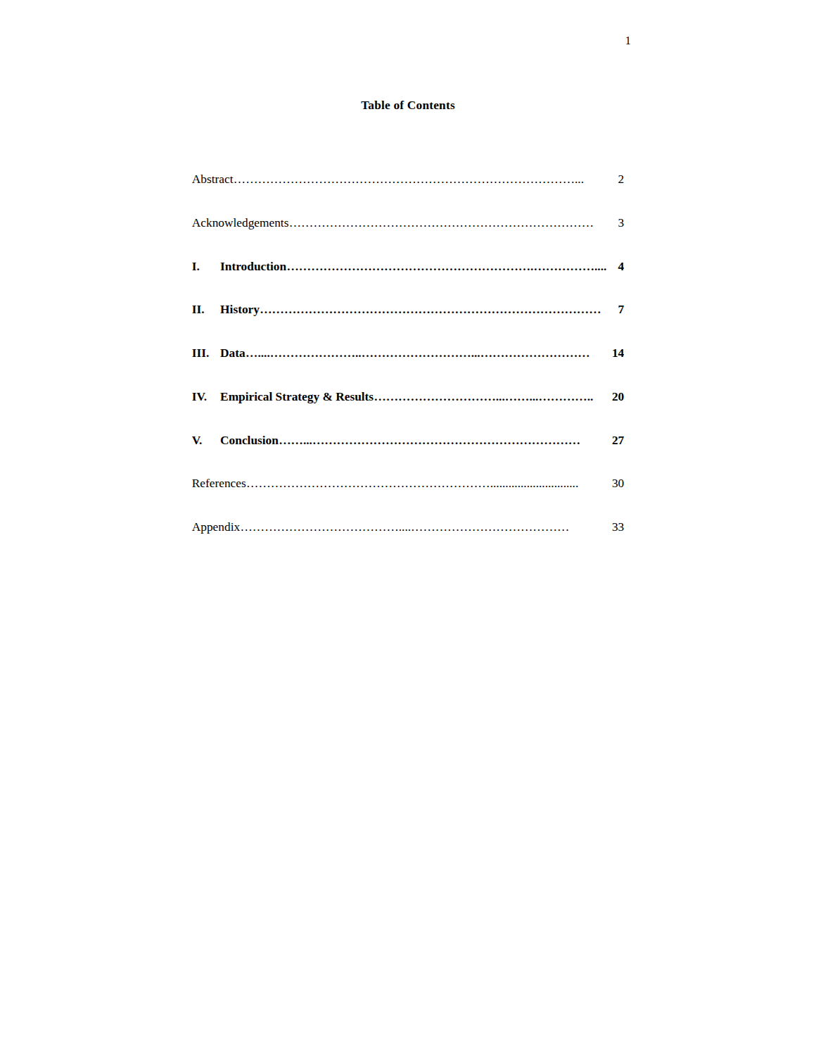1
Table of Contents
Abstract …………………………………………………………………………... 2
Acknowledgements ………………………………………………………………… 3
I. Introduction …………………………………………………….…………….... 4
II. History ………………………………………………………………………… 7
III. Data …....…………………..………………………...……………………… 14
IV. Empirical Strategy & Results …………………………...……...………….. 20
V. Conclusion ……...………………………………………………………… 27
References ……………………………………………………............................. 30
Appendix …………………………………....………………………………… 33